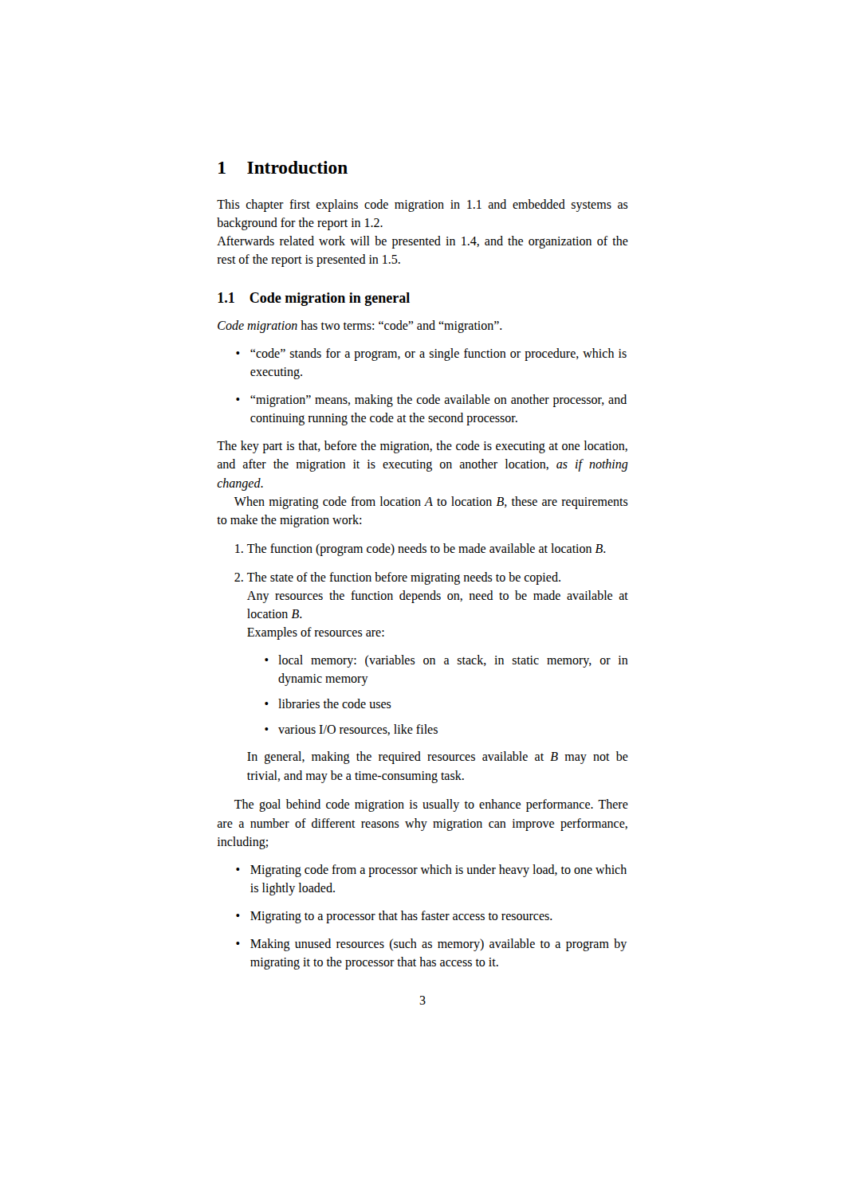1 Introduction
This chapter first explains code migration in 1.1 and embedded systems as background for the report in 1.2.
Afterwards related work will be presented in 1.4, and the organization of the rest of the report is presented in 1.5.
1.1 Code migration in general
Code migration has two terms: “code” and “migration”.
“code” stands for a program, or a single function or procedure, which is executing.
“migration” means, making the code available on another processor, and continuing running the code at the second processor.
The key part is that, before the migration, the code is executing at one location, and after the migration it is executing on another location, as if nothing changed.
When migrating code from location A to location B, these are requirements to make the migration work:
The function (program code) needs to be made available at location B.
The state of the function before migrating needs to be copied.
Any resources the function depends on, need to be made available at location B.
Examples of resources are:
local memory: (variables on a stack, in static memory, or in dynamic memory
libraries the code uses
various I/O resources, like files
In general, making the required resources available at B may not be trivial, and may be a time-consuming task.
The goal behind code migration is usually to enhance performance. There are a number of different reasons why migration can improve performance, including;
Migrating code from a processor which is under heavy load, to one which is lightly loaded.
Migrating to a processor that has faster access to resources.
Making unused resources (such as memory) available to a program by migrating it to the processor that has access to it.
3